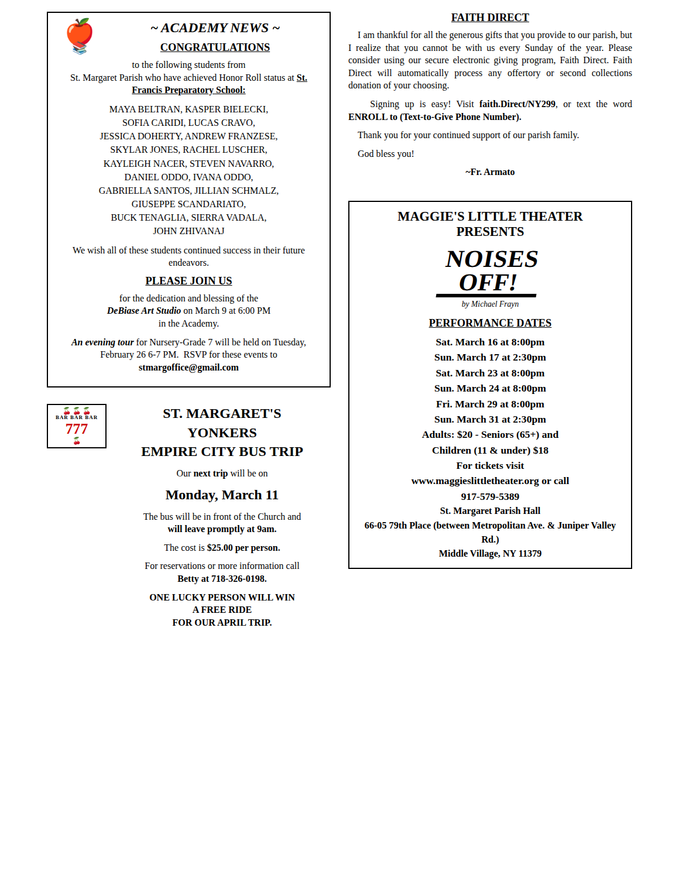🍎 📚
~ ACADEMY NEWS ~
CONGRATULATIONS
to the following students from
St. Margaret Parish who have achieved Honor Roll status at St. Francis Preparatory School:
MAYA BELTRAN, KASPER BIELECKI,
SOFIA CARIDI, LUCAS CRAVO,
JESSICA DOHERTY, ANDREW FRANZESE,
SKYLAR JONES, RACHEL LUSCHER,
KAYLEIGH NACER, STEVEN NAVARRO,
DANIEL ODDO, IVANA ODDO,
GABRIELLA SANTOS, JILLIAN SCHMALZ,
GIUSEPPE SCANDARIATO,
BUCK TENAGLIA, SIERRA VADALA,
JOHN ZHIVANAJ
We wish all of these students continued success in their future endeavors.
PLEASE JOIN US
for the dedication and blessing of the
DeBiase Art Studio on March 9 at 6:00 PM
in the Academy.
An evening tour for Nursery-Grade 7 will be held on Tuesday, February 26 6-7 PM. RSVP for these events to stmargoffice@gmail.com
🍒 🍒 🍒 BAR BAR BAR 777 🍒
ST. MARGARET'S
YONKERS
EMPIRE CITY BUS TRIP
Our next trip will be on
Monday, March 11
The bus will be in front of the Church and
will leave promptly at 9am.
The cost is $25.00 per person.
For reservations or more information call
Betty at 718-326-0198.
ONE LUCKY PERSON WILL WIN
A FREE RIDE
FOR OUR APRIL TRIP.
FAITH DIRECT
I am thankful for all the generous gifts that you provide to our parish, but I realize that you cannot be with us every Sunday of the year. Please consider using our secure electronic giving program, Faith Direct. Faith Direct will automatically process any offertory or second collections donation of your choosing.
Signing up is easy! Visit faith.Direct/NY299, or text the word ENROLL to (Text-to-Give Phone Number).
Thank you for your continued support of our parish family.
God bless you!
~Fr. Armato
MAGGIE'S LITTLE THEATER
PRESENTS
NOISES
OFF!
by Michael Frayn
PERFORMANCE DATES
Sat. March 16 at 8:00pm
Sun. March 17 at 2:30pm
Sat. March 23 at 8:00pm
Sun. March 24 at 8:00pm
Fri. March 29 at 8:00pm
Sun. March 31 at 2:30pm
Adults: $20 - Seniors (65+) and
Children (11 & under) $18
For tickets visit
www.maggieslittletheater.org or call
917-579-5389
St. Margaret Parish Hall
66-05 79th Place (between Metropolitan Ave. & Juniper Valley Rd.)
Middle Village, NY 11379